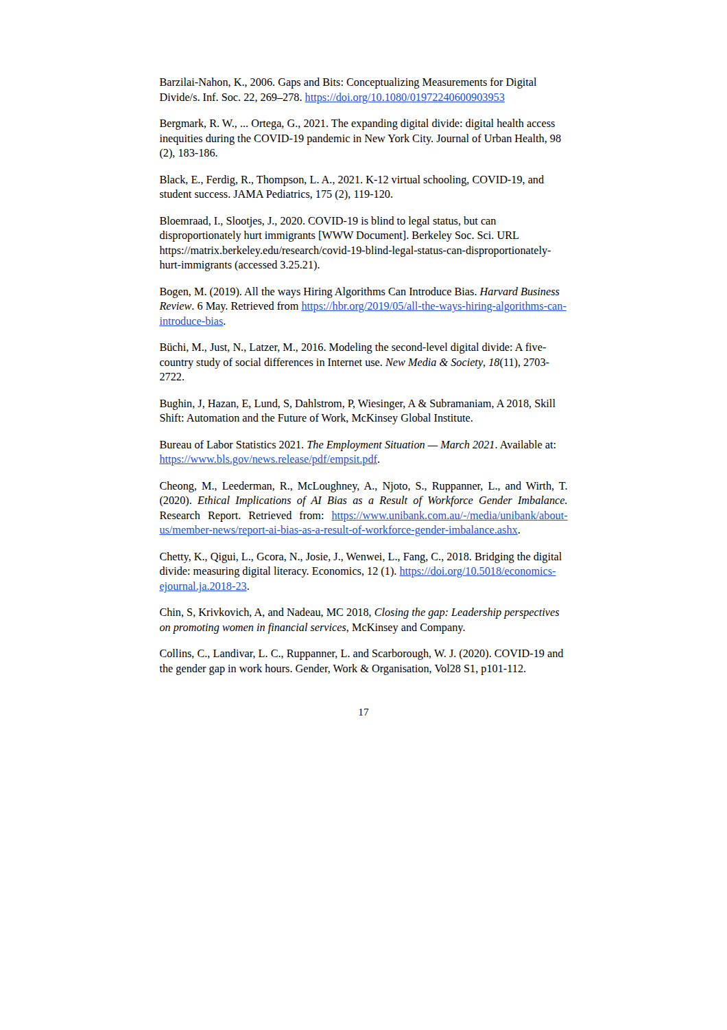Barzilai-Nahon, K., 2006. Gaps and Bits: Conceptualizing Measurements for Digital Divide/s. Inf. Soc. 22, 269–278. https://doi.org/10.1080/01972240600903953
Bergmark, R. W., ... Ortega, G., 2021. The expanding digital divide: digital health access inequities during the COVID-19 pandemic in New York City. Journal of Urban Health, 98 (2), 183-186.
Black, E., Ferdig, R., Thompson, L. A., 2021. K-12 virtual schooling, COVID-19, and student success. JAMA Pediatrics, 175 (2), 119-120.
Bloemraad, I., Slootjes, J., 2020. COVID-19 is blind to legal status, but can disproportionately hurt immigrants [WWW Document]. Berkeley Soc. Sci. URL https://matrix.berkeley.edu/research/covid-19-blind-legal-status-can-disproportionately-hurt-immigrants (accessed 3.25.21).
Bogen, M. (2019). All the ways Hiring Algorithms Can Introduce Bias. Harvard Business Review. 6 May. Retrieved from https://hbr.org/2019/05/all-the-ways-hiring-algorithms-can-introduce-bias.
Büchi, M., Just, N., Latzer, M., 2016. Modeling the second-level digital divide: A five-country study of social differences in Internet use. New Media & Society, 18(11), 2703-2722.
Bughin, J, Hazan, E, Lund, S, Dahlstrom, P, Wiesinger, A & Subramaniam, A 2018, Skill Shift: Automation and the Future of Work, McKinsey Global Institute.
Bureau of Labor Statistics 2021. The Employment Situation — March 2021. Available at: https://www.bls.gov/news.release/pdf/empsit.pdf.
Cheong, M., Leederman, R., McLoughney, A., Njoto, S., Ruppanner, L., and Wirth, T. (2020). Ethical Implications of AI Bias as a Result of Workforce Gender Imbalance. Research Report. Retrieved from: https://www.unibank.com.au/-/media/unibank/about-us/member-news/report-ai-bias-as-a-result-of-workforce-gender-imbalance.ashx.
Chetty, K., Qigui, L., Gcora, N., Josie, J., Wenwei, L., Fang, C., 2018. Bridging the digital divide: measuring digital literacy. Economics, 12 (1). https://doi.org/10.5018/economics-ejournal.ja.2018-23.
Chin, S, Krivkovich, A, and Nadeau, MC 2018, Closing the gap: Leadership perspectives on promoting women in financial services, McKinsey and Company.
Collins, C., Landivar, L. C., Ruppanner, L. and Scarborough, W. J. (2020). COVID-19 and the gender gap in work hours. Gender, Work & Organisation, Vol28 S1, p101-112.
17